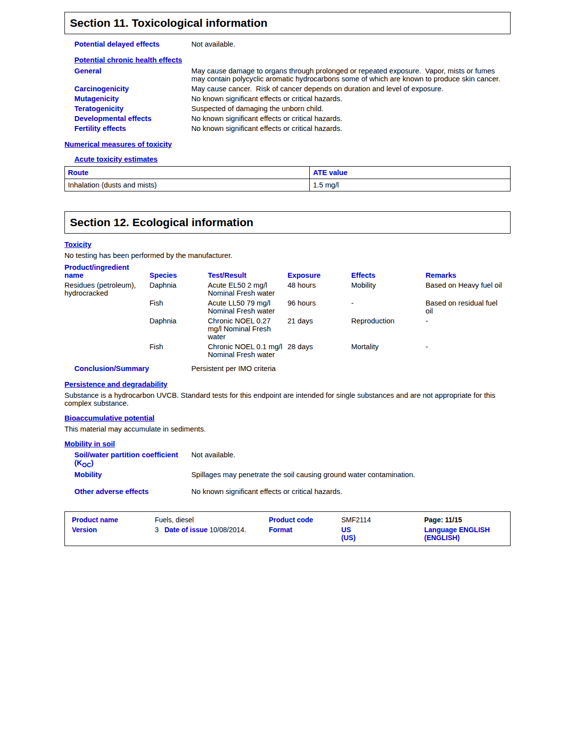Section 11. Toxicological information
| Potential delayed effects | Not available. |
Potential chronic health effects
| General | May cause damage to organs through prolonged or repeated exposure. Vapor, mists or fumes may contain polycyclic aromatic hydrocarbons some of which are known to produce skin cancer. |
| Carcinogenicity | May cause cancer. Risk of cancer depends on duration and level of exposure. |
| Mutagenicity | No known significant effects or critical hazards. |
| Teratogenicity | Suspected of damaging the unborn child. |
| Developmental effects | No known significant effects or critical hazards. |
| Fertility effects | No known significant effects or critical hazards. |
Numerical measures of toxicity
Acute toxicity estimates
| Route | ATE value |
| --- | --- |
| Inhalation (dusts and mists) | 1.5 mg/l |
Section 12. Ecological information
Toxicity
No testing has been performed by the manufacturer.
| Product/ingredient name | Species | Test/Result | Exposure | Effects | Remarks |
| --- | --- | --- | --- | --- | --- |
| Residues (petroleum), hydrocracked | Daphnia | Acute EL50 2 mg/l Nominal Fresh water | 48 hours | Mobility | Based on Heavy fuel oil |
| | Fish | Acute LL50 79 mg/l Nominal Fresh water | 96 hours | - | Based on residual fuel oil |
| | Daphnia | Chronic NOEL 0.27 mg/l Nominal Fresh water | 21 days | Reproduction | - |
| | Fish | Chronic NOEL 0.1 mg/l Nominal Fresh water | 28 days | Mortality | - |
| Conclusion/Summary | Persistent per IMO criteria |
Persistence and degradability
Substance is a hydrocarbon UVCB. Standard tests for this endpoint are intended for single substances and are not appropriate for this complex substance.
Bioaccumulative potential
This material may accumulate in sediments.
Mobility in soil
| Soil/water partition coefficient (K OC ) | Not available. |
| Mobility | Spillages may penetrate the soil causing ground water contamination. |
| Other adverse effects | No known significant effects or critical hazards. |
| Product name | Fuels, diesel | Product code | SMF2114 | Page: 11/15 |
| Version | 3 Date of issue 10/08/2014. | Format | US (US) | Language ENGLISH (ENGLISH) |